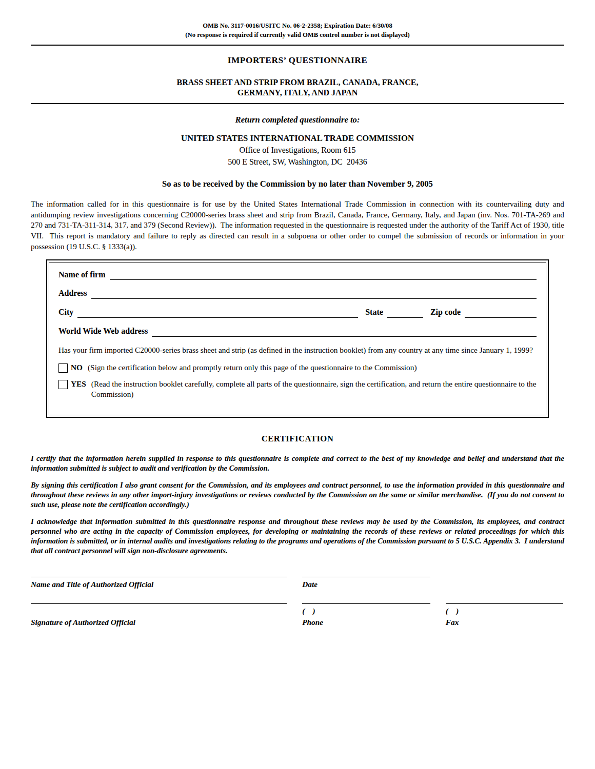OMB No. 3117-0016/USITC No. 06-2-2358; Expiration Date: 6/30/08
(No response is required if currently valid OMB control number is not displayed)
IMPORTERS’ QUESTIONNAIRE
BRASS SHEET AND STRIP FROM BRAZIL, CANADA, FRANCE,
GERMANY, ITALY, AND JAPAN
Return completed questionnaire to:
UNITED STATES INTERNATIONAL TRADE COMMISSION
Office of Investigations, Room 615
500 E Street, SW, Washington, DC 20436
So as to be received by the Commission by no later than November 9, 2005
The information called for in this questionnaire is for use by the United States International Trade Commission in connection with its countervailing duty and antidumping review investigations concerning C20000-series brass sheet and strip from Brazil, Canada, France, Germany, Italy, and Japan (inv. Nos. 701-TA-269 and 270 and 731-TA-311-314, 317, and 379 (Second Review)). The information requested in the questionnaire is requested under the authority of the Tariff Act of 1930, title VII. This report is mandatory and failure to reply as directed can result in a subpoena or other order to compel the submission of records or information in your possession (19 U.S.C. § 1333(a)).
Name of firm
Address
City State Zip code
World Wide Web address
Has your firm imported C20000-series brass sheet and strip (as defined in the instruction booklet) from any country at any time since January 1, 1999?
NO (Sign the certification below and promptly return only this page of the questionnaire to the Commission)
YES (Read the instruction booklet carefully, complete all parts of the questionnaire, sign the certification, and return the entire questionnaire to the Commission)
CERTIFICATION
I certify that the information herein supplied in response to this questionnaire is complete and correct to the best of my knowledge and belief and understand that the information submitted is subject to audit and verification by the Commission.
By signing this certification I also grant consent for the Commission, and its employees and contract personnel, to use the information provided in this questionnaire and throughout these reviews in any other import-injury investigations or reviews conducted by the Commission on the same or similar merchandise. (If you do not consent to such use, please note the certification accordingly.)
I acknowledge that information submitted in this questionnaire response and throughout these reviews may be used by the Commission, its employees, and contract personnel who are acting in the capacity of Commission employees, for developing or maintaining the records of these reviews or related proceedings for which this information is submitted, or in internal audits and investigations relating to the programs and operations of the Commission pursuant to 5 U.S.C. Appendix 3. I understand that all contract personnel will sign non-disclosure agreements.
Name and Title of Authorized Official
Date
( )
( )
Signature of Authorized Official
Phone
Fax